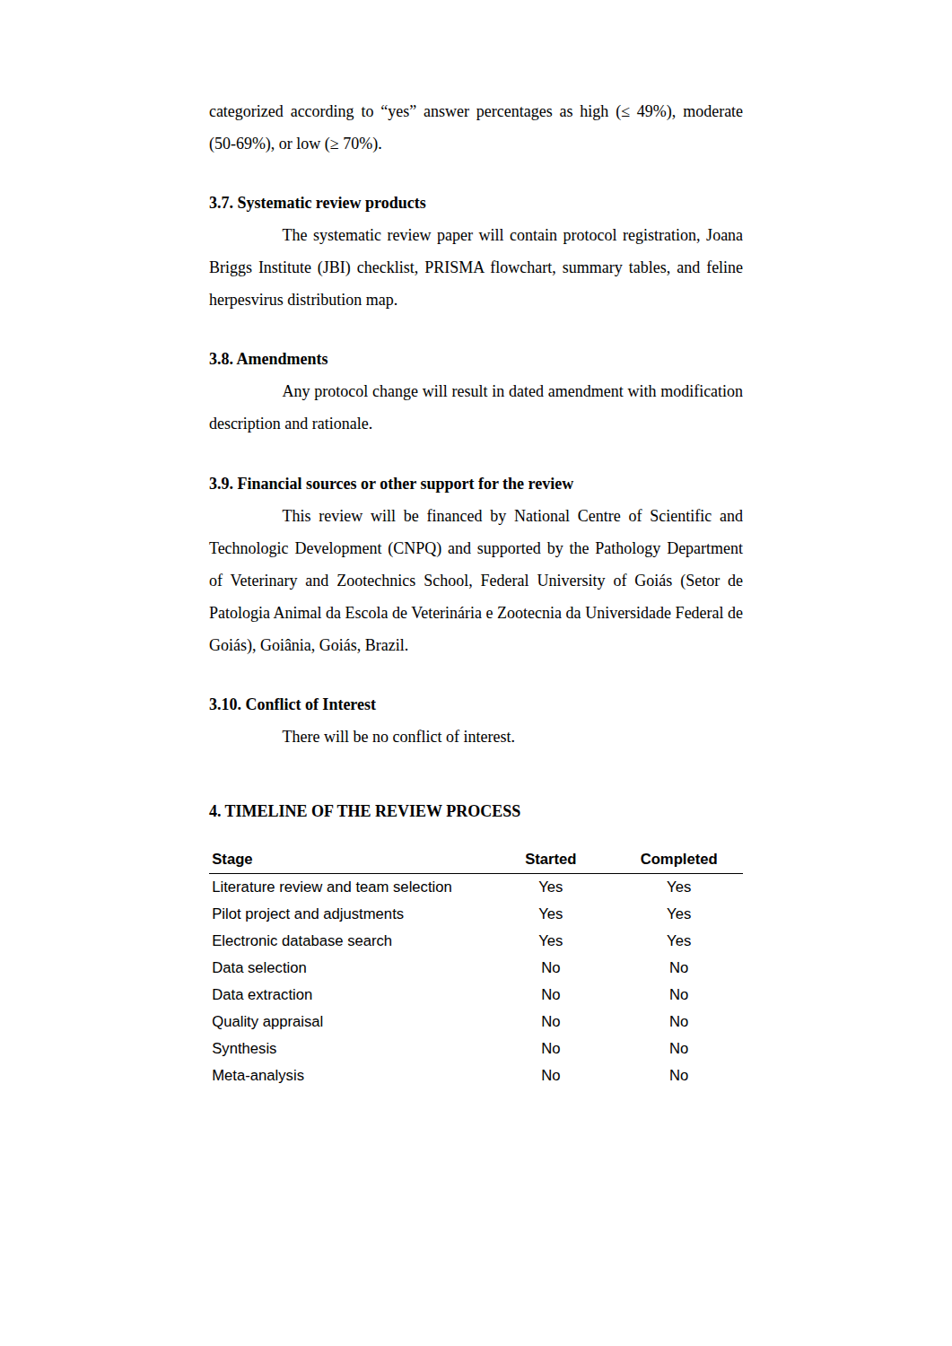categorized according to “yes” answer percentages as high (≤ 49%), moderate (50-69%), or low (≥ 70%).
3.7. Systematic review products
The systematic review paper will contain protocol registration, Joana Briggs Institute (JBI) checklist, PRISMA flowchart, summary tables, and feline herpesvirus distribution map.
3.8. Amendments
Any protocol change will result in dated amendment with modification description and rationale.
3.9. Financial sources or other support for the review
This review will be financed by National Centre of Scientific and Technologic Development (CNPQ) and supported by the Pathology Department of Veterinary and Zootechnics School, Federal University of Goiás (Setor de Patologia Animal da Escola de Veterinária e Zootecnia da Universidade Federal de Goiás), Goiânia, Goiás, Brazil.
3.10. Conflict of Interest
There will be no conflict of interest.
4. TIMELINE OF THE REVIEW PROCESS
| Stage | Started | Completed |
| --- | --- | --- |
| Literature review and team selection | Yes | Yes |
| Pilot project and adjustments | Yes | Yes |
| Electronic database search | Yes | Yes |
| Data selection | No | No |
| Data extraction | No | No |
| Quality appraisal | No | No |
| Synthesis | No | No |
| Meta-analysis | No | No |